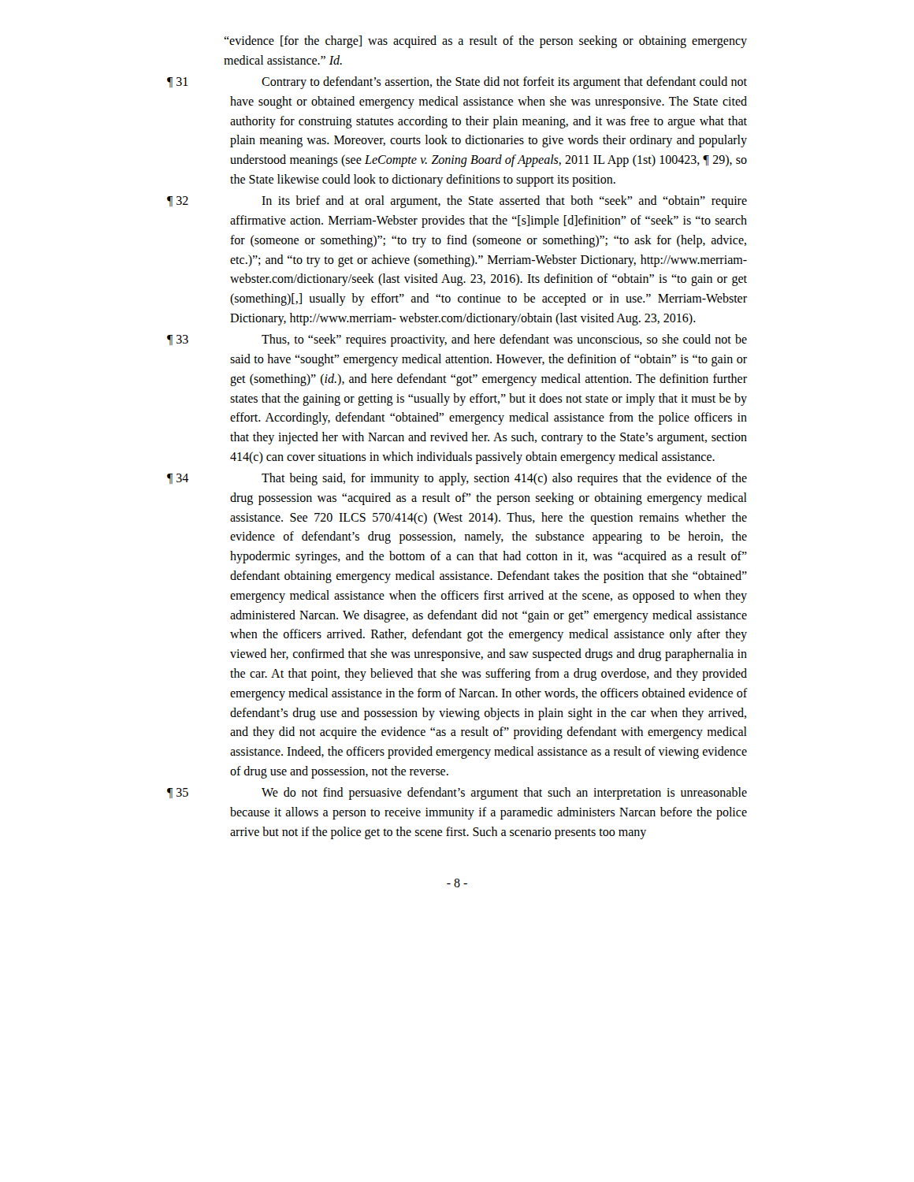“evidence [for the charge] was acquired as a result of the person seeking or obtaining emergency medical assistance.” Id.
¶ 31
Contrary to defendant’s assertion, the State did not forfeit its argument that defendant could not have sought or obtained emergency medical assistance when she was unresponsive. The State cited authority for construing statutes according to their plain meaning, and it was free to argue what that plain meaning was. Moreover, courts look to dictionaries to give words their ordinary and popularly understood meanings (see LeCompte v. Zoning Board of Appeals, 2011 IL App (1st) 100423, ¶ 29), so the State likewise could look to dictionary definitions to support its position.
¶ 32
In its brief and at oral argument, the State asserted that both “seek” and “obtain” require affirmative action. Merriam-Webster provides that the “[s]imple [d]efinition” of “seek” is “to search for (someone or something)”; “to try to find (someone or something)”; “to ask for (help, advice, etc.)”; and “to try to get or achieve (something).” Merriam-Webster Dictionary, http://www.merriam-webster.com/dictionary/seek (last visited Aug. 23, 2016). Its definition of “obtain” is “to gain or get (something)[,] usually by effort” and “to continue to be accepted or in use.” Merriam-Webster Dictionary, http://www.merriam- webster.com/dictionary/obtain (last visited Aug. 23, 2016).
¶ 33
Thus, to “seek” requires proactivity, and here defendant was unconscious, so she could not be said to have “sought” emergency medical attention. However, the definition of “obtain” is “to gain or get (something)” (id.), and here defendant “got” emergency medical attention. The definition further states that the gaining or getting is “usually by effort,” but it does not state or imply that it must be by effort. Accordingly, defendant “obtained” emergency medical assistance from the police officers in that they injected her with Narcan and revived her. As such, contrary to the State’s argument, section 414(c) can cover situations in which individuals passively obtain emergency medical assistance.
¶ 34
That being said, for immunity to apply, section 414(c) also requires that the evidence of the drug possession was “acquired as a result of” the person seeking or obtaining emergency medical assistance. See 720 ILCS 570/414(c) (West 2014). Thus, here the question remains whether the evidence of defendant’s drug possession, namely, the substance appearing to be heroin, the hypodermic syringes, and the bottom of a can that had cotton in it, was “acquired as a result of” defendant obtaining emergency medical assistance. Defendant takes the position that she “obtained” emergency medical assistance when the officers first arrived at the scene, as opposed to when they administered Narcan. We disagree, as defendant did not “gain or get” emergency medical assistance when the officers arrived. Rather, defendant got the emergency medical assistance only after they viewed her, confirmed that she was unresponsive, and saw suspected drugs and drug paraphernalia in the car. At that point, they believed that she was suffering from a drug overdose, and they provided emergency medical assistance in the form of Narcan. In other words, the officers obtained evidence of defendant’s drug use and possession by viewing objects in plain sight in the car when they arrived, and they did not acquire the evidence “as a result of” providing defendant with emergency medical assistance. Indeed, the officers provided emergency medical assistance as a result of viewing evidence of drug use and possession, not the reverse.
¶ 35
We do not find persuasive defendant’s argument that such an interpretation is unreasonable because it allows a person to receive immunity if a paramedic administers Narcan before the police arrive but not if the police get to the scene first. Such a scenario presents too many
- 8 -